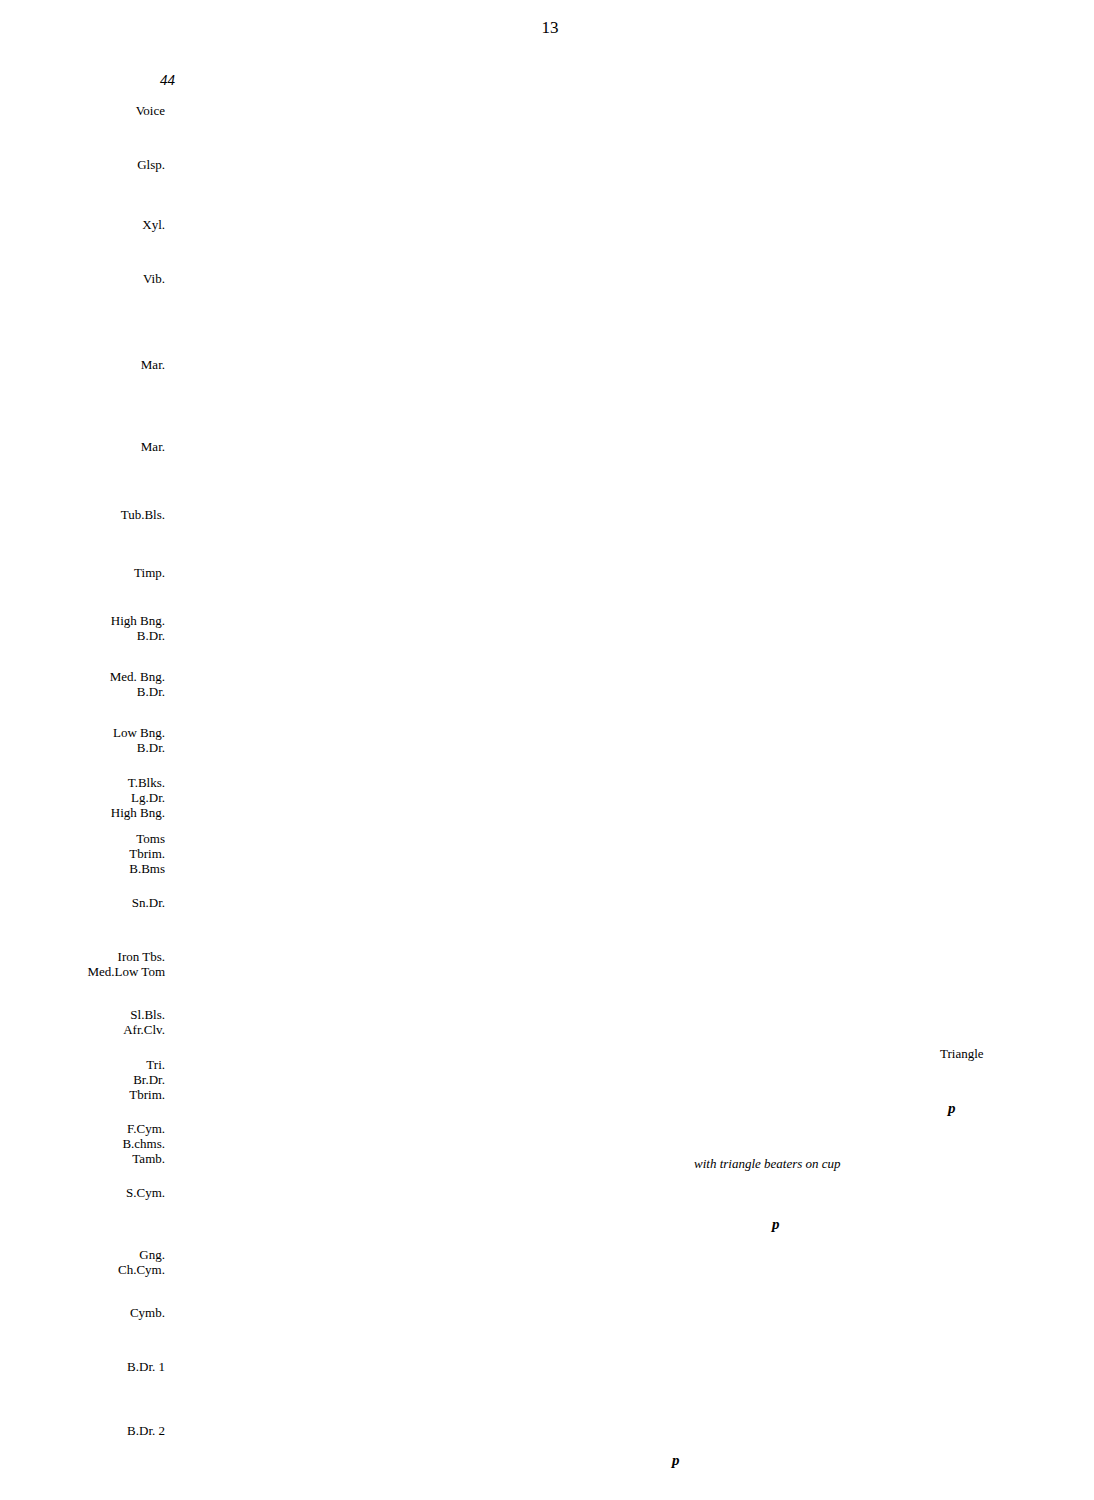13
44
Voice
Glsp.
Xyl.
Vib.
Mar.
Mar.
Tub.Bls.
Timp.
High Bng.
B.Dr.
Med. Bng.
B.Dr.
Low Bng.
B.Dr.
T.Blks.
Lg.Dr.
High Bng.
Toms
Tbrim.
B.Bms
Sn.Dr.
Iron Tbs.
Med.Low Tom
Sl.Bls.
Afr.Clv.
Tri.
Br.Dr.
Tbrim.
F.Cym.
B.chms.
Tamb.
S.Cym.
Gng.
Ch.Cym.
Cymb.
B.Dr. 1
B.Dr. 2
Triangle
p
with triangle beaters on cup
p
p